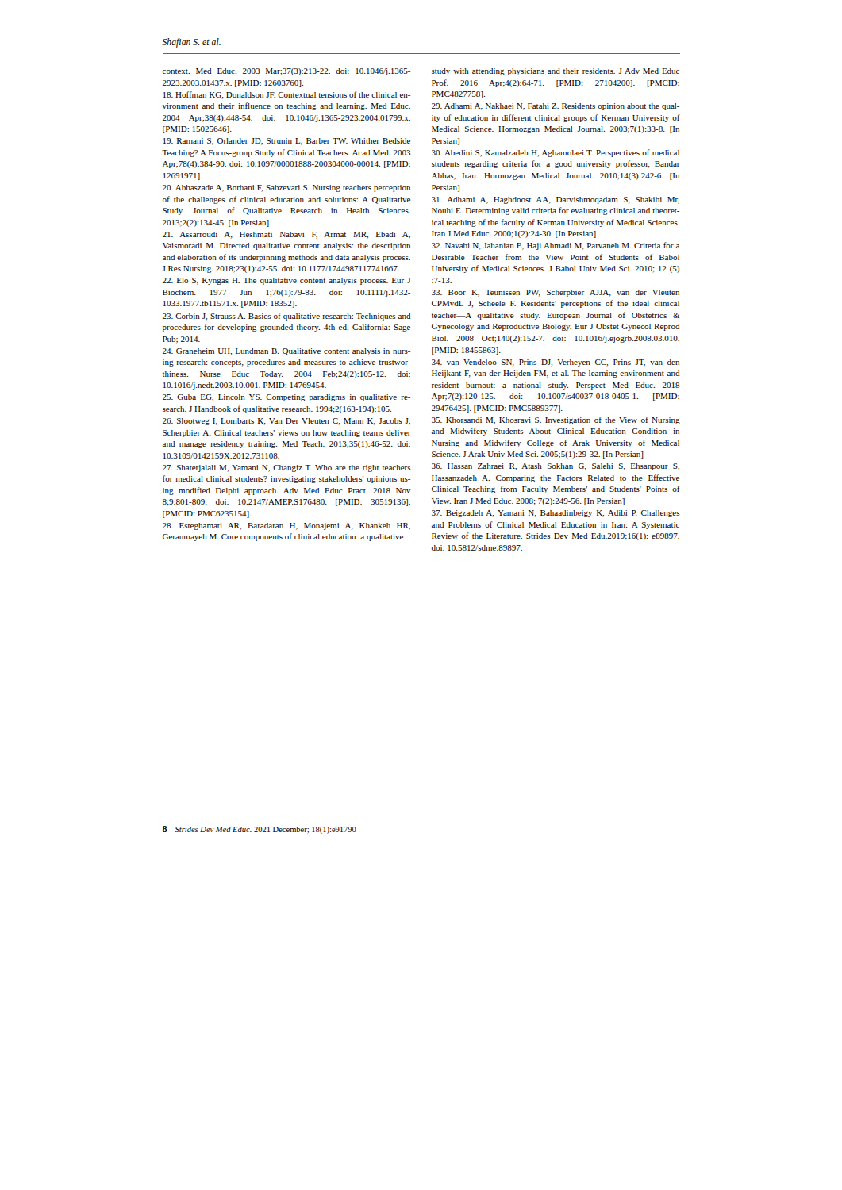Shafian S. et al.
context. Med Educ. 2003 Mar;37(3):213-22. doi: 10.1046/j.1365-2923.2003.01437.x. [PMID: 12603760].
18. Hoffman KG, Donaldson JF. Contextual tensions of the clinical environment and their influence on teaching and learning. Med Educ. 2004 Apr;38(4):448-54. doi: 10.1046/j.1365-2923.2004.01799.x. [PMID: 15025646].
19. Ramani S, Orlander JD, Strunin L, Barber TW. Whither Bedside Teaching? A Focus-group Study of Clinical Teachers. Acad Med. 2003 Apr;78(4):384-90. doi: 10.1097/00001888-200304000-00014. [PMID: 12691971].
20. Abbaszade A, Borhani F, Sabzevari S. Nursing teachers perception of the challenges of clinical education and solutions: A Qualitative Study. Journal of Qualitative Research in Health Sciences. 2013;2(2):134-45. [In Persian]
21. Assarroudi A, Heshmati Nabavi F, Armat MR, Ebadi A, Vaismoradi M. Directed qualitative content analysis: the description and elaboration of its underpinning methods and data analysis process. J Res Nursing. 2018;23(1):42-55. doi: 10.1177/1744987117741667.
22. Elo S, Kyngäs H. The qualitative content analysis process. Eur J Biochem. 1977 Jun 1;76(1):79-83. doi: 10.1111/j.1432-1033.1977.tb11571.x. [PMID: 18352].
23. Corbin J, Strauss A. Basics of qualitative research: Techniques and procedures for developing grounded theory. 4th ed. California: Sage Pub; 2014.
24. Graneheim UH, Lundman B. Qualitative content analysis in nursing research: concepts, procedures and measures to achieve trustworthiness. Nurse Educ Today. 2004 Feb;24(2):105-12. doi: 10.1016/j.nedt.2003.10.001. PMID: 14769454.
25. Guba EG, Lincoln YS. Competing paradigms in qualitative research. J Handbook of qualitative research. 1994;2(163-194):105.
26. Slootweg I, Lombarts K, Van Der Vleuten C, Mann K, Jacobs J, Scherpbier A. Clinical teachers' views on how teaching teams deliver and manage residency training. Med Teach. 2013;35(1):46-52. doi: 10.3109/0142159X.2012.731108.
27. Shaterjalali M, Yamani N, Changiz T. Who are the right teachers for medical clinical students? investigating stakeholders' opinions using modified Delphi approach. Adv Med Educ Pract. 2018 Nov 8;9:801-809. doi: 10.2147/AMEP.S176480. [PMID: 30519136]. [PMCID: PMC6235154].
28. Esteghamati AR, Baradaran H, Monajemi A, Khankeh HR, Geranmayeh M. Core components of clinical education: a qualitative
study with attending physicians and their residents. J Adv Med Educ Prof. 2016 Apr;4(2):64-71. [PMID: 27104200]. [PMCID: PMC4827758].
29. Adhami A, Nakhaei N, Fatahi Z. Residents opinion about the quality of education in different clinical groups of Kerman University of Medical Science. Hormozgan Medical Journal. 2003;7(1):33-8. [In Persian]
30. Abedini S, Kamalzadeh H, Aghamolaei T. Perspectives of medical students regarding criteria for a good university professor, Bandar Abbas, Iran. Hormozgan Medical Journal. 2010;14(3):242-6. [In Persian]
31. Adhami A, Haghdoost AA, Darvishmoqadam S, Shakibi Mr, Nouhi E. Determining valid criteria for evaluating clinical and theoretical teaching of the faculty of Kerman University of Medical Sciences. Iran J Med Educ. 2000;1(2):24-30. [In Persian]
32. Navabi N, Jahanian E, Haji Ahmadi M, Parvaneh M. Criteria for a Desirable Teacher from the View Point of Students of Babol University of Medical Sciences. J Babol Univ Med Sci. 2010; 12 (5) :7-13.
33. Boor K, Teunissen PW, Scherpbier AJJA, van der Vleuten CPMvdL J, Scheele F. Residents' perceptions of the ideal clinical teacher—A qualitative study. European Journal of Obstetrics & Gynecology and Reproductive Biology. Eur J Obstet Gynecol Reprod Biol. 2008 Oct;140(2):152-7. doi: 10.1016/j.ejogrb.2008.03.010. [PMID: 18455863].
34. van Vendeloo SN, Prins DJ, Verheyen CC, Prins JT, van den Heijkant F, van der Heijden FM, et al. The learning environment and resident burnout: a national study. Perspect Med Educ. 2018 Apr;7(2):120-125. doi: 10.1007/s40037-018-0405-1. [PMID: 29476425]. [PMCID: PMC5889377].
35. Khorsandi M, Khosravi S. Investigation of the View of Nursing and Midwifery Students About Clinical Education Condition in Nursing and Midwifery College of Arak University of Medical Science. J Arak Univ Med Sci. 2005;5(1):29-32. [In Persian]
36. Hassan Zahraei R, Atash Sokhan G, Salehi S, Ehsanpour S, Hassanzadeh A. Comparing the Factors Related to the Effective Clinical Teaching from Faculty Members' and Students' Points of View. Iran J Med Educ. 2008; 7(2):249-56. [In Persian]
37. Beigzadeh A, Yamani N, Bahaadinbeigy K, Adibi P. Challenges and Problems of Clinical Medical Education in Iran: A Systematic Review of the Literature. Strides Dev Med Edu.2019;16(1): e89897. doi: 10.5812/sdme.89897.
8 Strides Dev Med Educ. 2021 December; 18(1):e91790